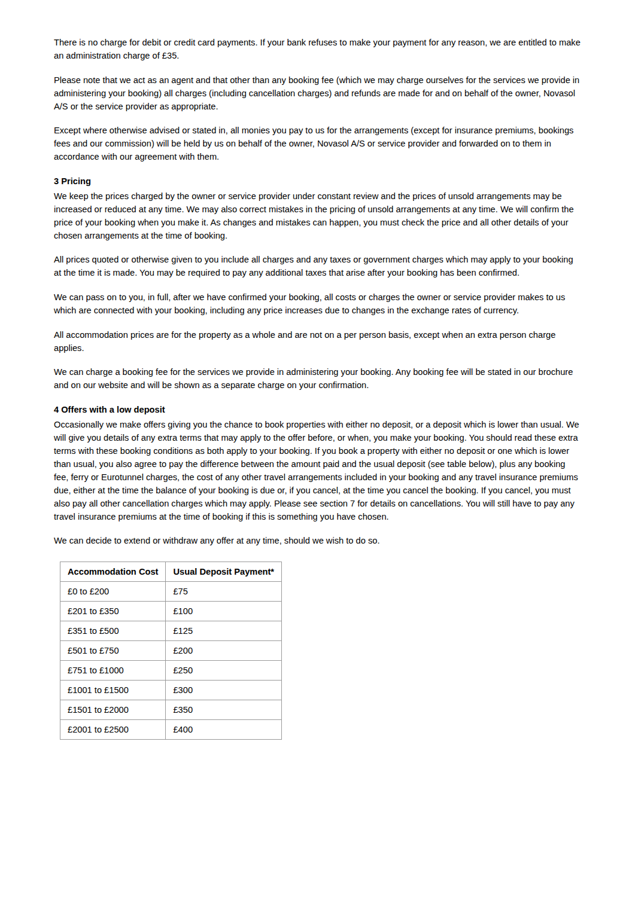There is no charge for debit or credit card payments. If your bank refuses to make your payment for any reason, we are entitled to make an administration charge of £35.
Please note that we act as an agent and that other than any booking fee (which we may charge ourselves for the services we provide in administering your booking) all charges (including cancellation charges) and refunds are made for and on behalf of the owner, Novasol A/S or the service provider as appropriate.
Except where otherwise advised or stated in, all monies you pay to us for the arrangements (except for insurance premiums, bookings fees and our commission) will be held by us on behalf of the owner, Novasol A/S or service provider and forwarded on to them in accordance with our agreement with them.
3 Pricing
We keep the prices charged by the owner or service provider under constant review and the prices of unsold arrangements may be increased or reduced at any time. We may also correct mistakes in the pricing of unsold arrangements at any time. We will confirm the price of your booking when you make it. As changes and mistakes can happen, you must check the price and all other details of your chosen arrangements at the time of booking.
All prices quoted or otherwise given to you include all charges and any taxes or government charges which may apply to your booking at the time it is made. You may be required to pay any additional taxes that arise after your booking has been confirmed.
We can pass on to you, in full, after we have confirmed your booking, all costs or charges the owner or service provider makes to us which are connected with your booking, including any price increases due to changes in the exchange rates of currency.
All accommodation prices are for the property as a whole and are not on a per person basis, except when an extra person charge applies.
We can charge a booking fee for the services we provide in administering your booking. Any booking fee will be stated in our brochure and on our website and will be shown as a separate charge on your confirmation.
4 Offers with a low deposit
Occasionally we make offers giving you the chance to book properties with either no deposit, or a deposit which is lower than usual. We will give you details of any extra terms that may apply to the offer before, or when, you make your booking. You should read these extra terms with these booking conditions as both apply to your booking. If you book a property with either no deposit or one which is lower than usual, you also agree to pay the difference between the amount paid and the usual deposit (see table below), plus any booking fee, ferry or Eurotunnel charges, the cost of any other travel arrangements included in your booking and any travel insurance premiums due, either at the time the balance of your booking is due or, if you cancel, at the time you cancel the booking. If you cancel, you must also pay all other cancellation charges which may apply. Please see section 7 for details on cancellations. You will still have to pay any travel insurance premiums at the time of booking if this is something you have chosen.
We can decide to extend or withdraw any offer at any time, should we wish to do so.
| Accommodation Cost | Usual Deposit Payment* |
| --- | --- |
| £0 to £200 | £75 |
| £201 to £350 | £100 |
| £351 to £500 | £125 |
| £501 to £750 | £200 |
| £751 to £1000 | £250 |
| £1001 to £1500 | £300 |
| £1501 to £2000 | £350 |
| £2001 to £2500 | £400 |